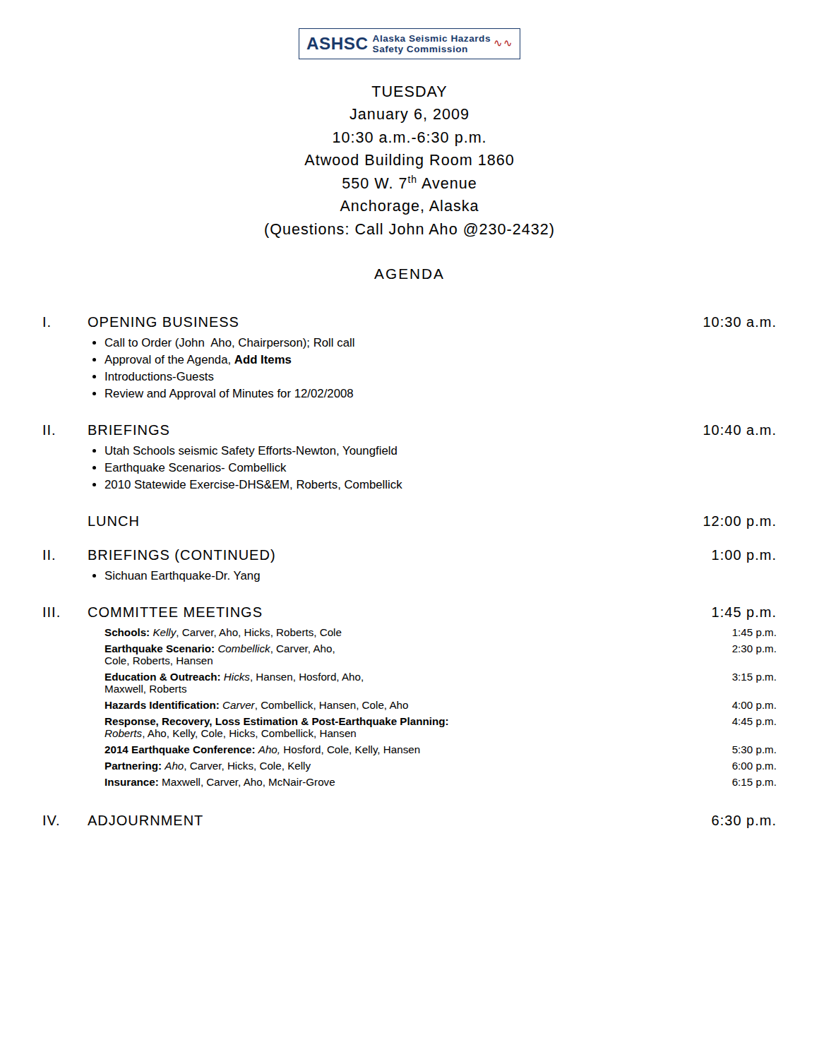ASHSC Alaska Seismic Hazards
Safety Commission∿∿
TUESDAY
January 6, 2009
10:30 a.m.-6:30 p.m.
Atwood Building Room 1860
550 W. 7th Avenue
Anchorage, Alaska
(Questions: Call John Aho @230-2432)
AGENDA
I. OPENING BUSINESS 10:30 a.m.
Call to Order (John Aho, Chairperson); Roll call
Approval of the Agenda, Add Items
Introductions-Guests
Review and Approval of Minutes for 12/02/2008
II. BRIEFINGS 10:40 a.m.
Utah Schools seismic Safety Efforts-Newton, Youngfield
Earthquake Scenarios- Combellick
2010 Statewide Exercise-DHS&EM, Roberts, Combellick
LUNCH 12:00 p.m.
II. BRIEFINGS (CONTINUED) 1:00 p.m.
Sichuan Earthquake-Dr. Yang
III. COMMITTEE MEETINGS 1:45 p.m.
Schools: Kelly, Carver, Aho, Hicks, Roberts, Cole 1:45 p.m.
Earthquake Scenario: Combellick, Carver, Aho,
Cole, Roberts, Hansen 2:30 p.m.
Education & Outreach: Hicks, Hansen, Hosford, Aho,
Maxwell, Roberts 3:15 p.m.
Hazards Identification: Carver, Combellick, Hansen, Cole, Aho 4:00 p.m.
Response, Recovery, Loss Estimation & Post-Earthquake Planning:
Roberts, Aho, Kelly, Cole, Hicks, Combellick, Hansen 4:45 p.m.
2014 Earthquake Conference: Aho, Hosford, Cole, Kelly, Hansen 5:30 p.m.
Partnering: Aho, Carver, Hicks, Cole, Kelly 6:00 p.m.
Insurance: Maxwell, Carver, Aho, McNair-Grove 6:15 p.m.
IV. ADJOURNMENT 6:30 p.m.